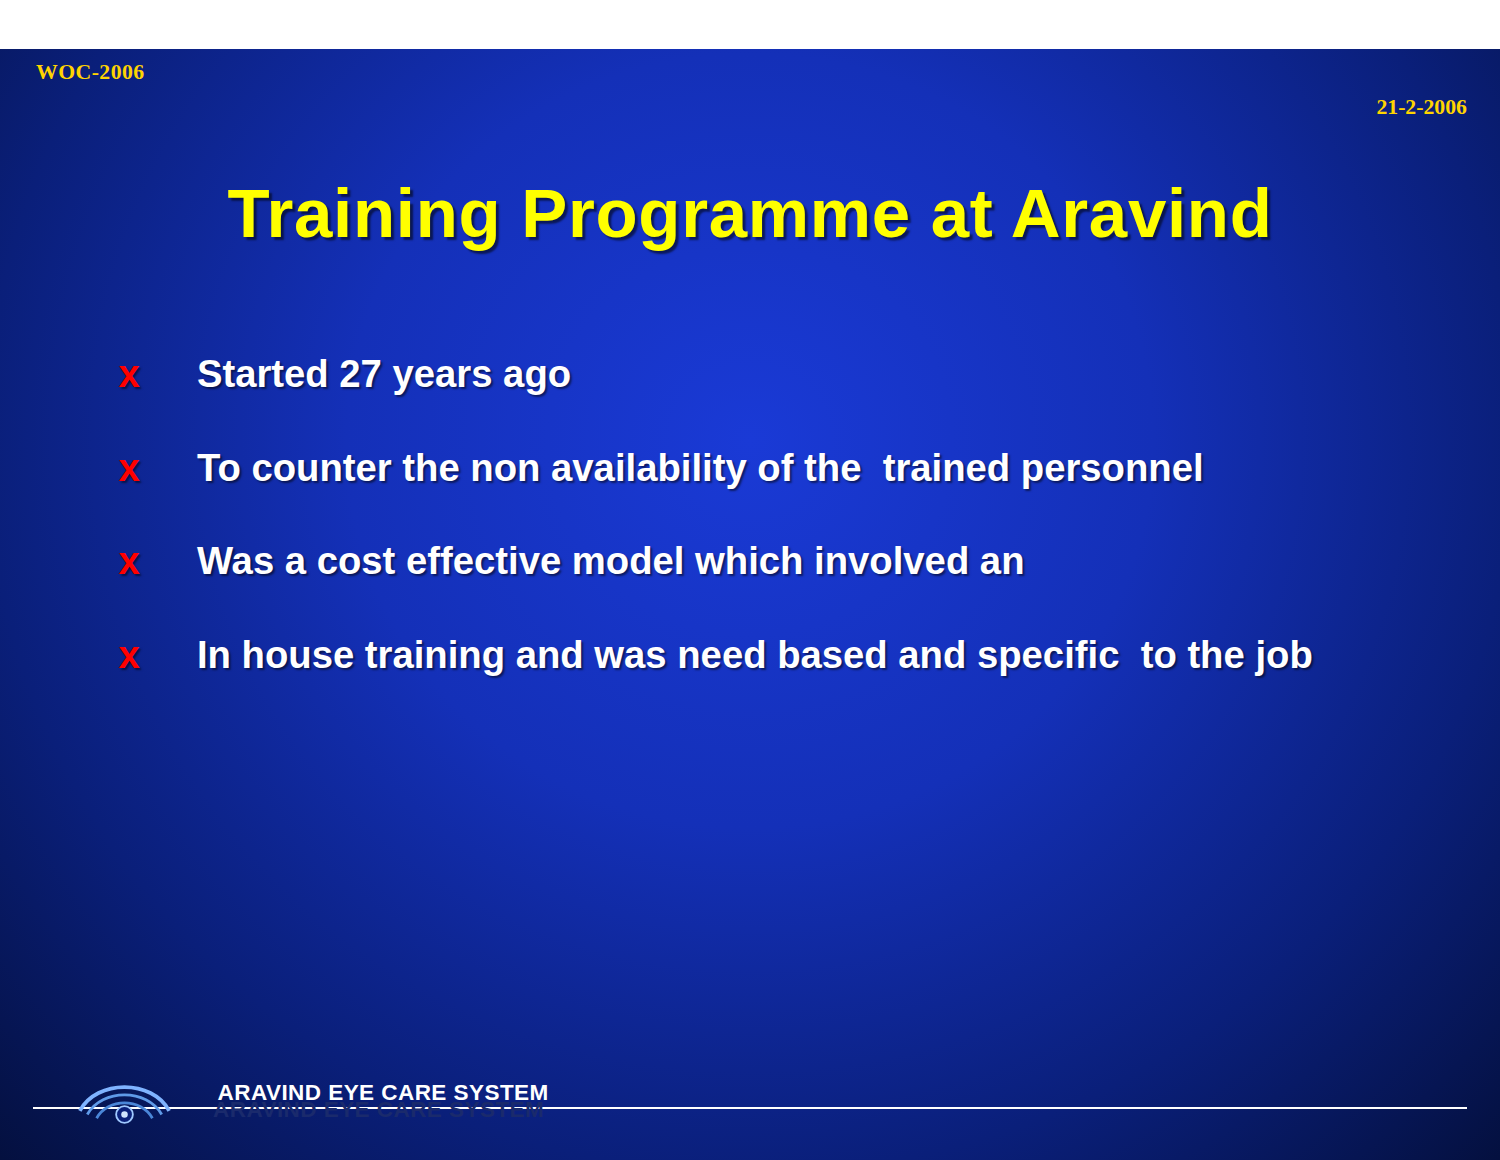WOC-2006
21-2-2006
Training Programme at Aravind
Started 27 years ago
To counter the non availability of the trained personnel
Was a cost effective model which involved an
In house training and was need based and specific to the job
ARAVIND EYE CARE SYSTEM
ARAVIND EYE CARE SYSTEM